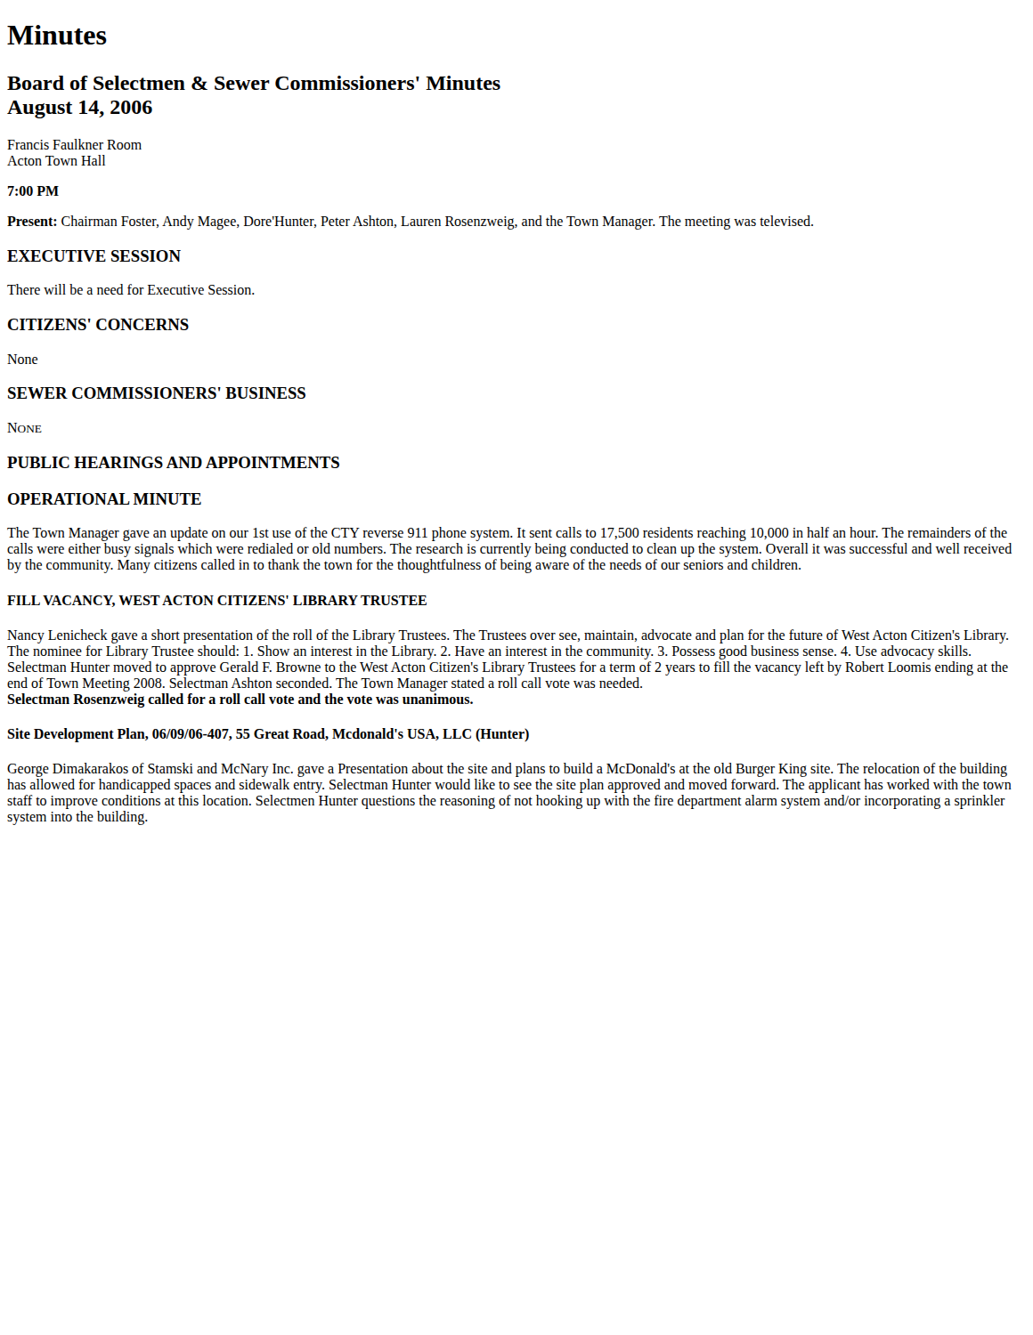Minutes
Board of Selectmen & Sewer Commissioners' Minutes
August 14, 2006
Francis Faulkner Room
Acton Town Hall
7:00 PM
Present: Chairman Foster, Andy Magee, Dore'Hunter, Peter Ashton, Lauren Rosenzweig, and the Town Manager. The meeting was televised.
EXECUTIVE SESSION
There will be a need for Executive Session.
CITIZENS' CONCERNS
None
SEWER COMMISSIONERS' BUSINESS
NONE
PUBLIC HEARINGS AND APPOINTMENTS
OPERATIONAL MINUTE
The Town Manager gave an update on our 1st use of the CTY reverse 911 phone system. It sent calls to 17,500 residents reaching 10,000 in half an hour. The remainders of the calls were either busy signals which were redialed or old numbers. The research is currently being conducted to clean up the system. Overall it was successful and well received by the community. Many citizens called in to thank the town for the thoughtfulness of being aware of the needs of our seniors and children.
FILL VACANCY, WEST ACTON CITIZENS' LIBRARY TRUSTEE
Nancy Lenicheck gave a short presentation of the roll of the Library Trustees. The Trustees over see, maintain, advocate and plan for the future of West Acton Citizen's Library. The nominee for Library Trustee should: 1. Show an interest in the Library. 2. Have an interest in the community. 3. Possess good business sense. 4. Use advocacy skills. Selectman Hunter moved to approve Gerald F. Browne to the West Acton Citizen's Library Trustees for a term of 2 years to fill the vacancy left by Robert Loomis ending at the end of Town Meeting 2008. Selectman Ashton seconded. The Town Manager stated a roll call vote was needed.
Selectman Rosenzweig called for a roll call vote and the vote was unanimous.
Site Development Plan, 06/09/06-407, 55 Great Road, Mcdonald's USA, LLC (Hunter)
George Dimakarakos of Stamski and McNary Inc. gave a Presentation about the site and plans to build a McDonald's at the old Burger King site. The relocation of the building has allowed for handicapped spaces and sidewalk entry. Selectman Hunter would like to see the site plan approved and moved forward. The applicant has worked with the town staff to improve conditions at this location. Selectmen Hunter questions the reasoning of not hooking up with the fire department alarm system and/or incorporating a sprinkler system into the building.